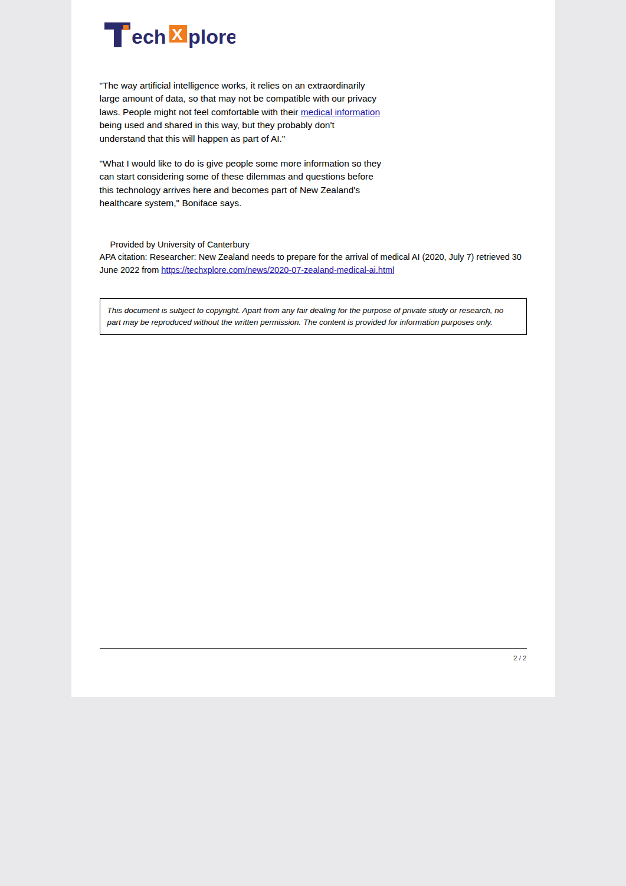Tech Xplore ech X plore
"The way artificial intelligence works, it relies on an extraordinarily large amount of data, so that may not be compatible with our privacy laws. People might not feel comfortable with their medical information being used and shared in this way, but they probably don't understand that this will happen as part of AI."
"What I would like to do is give people some more information so they can start considering some of these dilemmas and questions before this technology arrives here and becomes part of New Zealand's healthcare system," Boniface says.
Provided by University of Canterbury
APA citation: Researcher: New Zealand needs to prepare for the arrival of medical AI (2020, July 7) retrieved 30 June 2022 from https://techxplore.com/news/2020-07-zealand-medical-ai.html
This document is subject to copyright. Apart from any fair dealing for the purpose of private study or research, no part may be reproduced without the written permission. The content is provided for information purposes only.
2 / 2